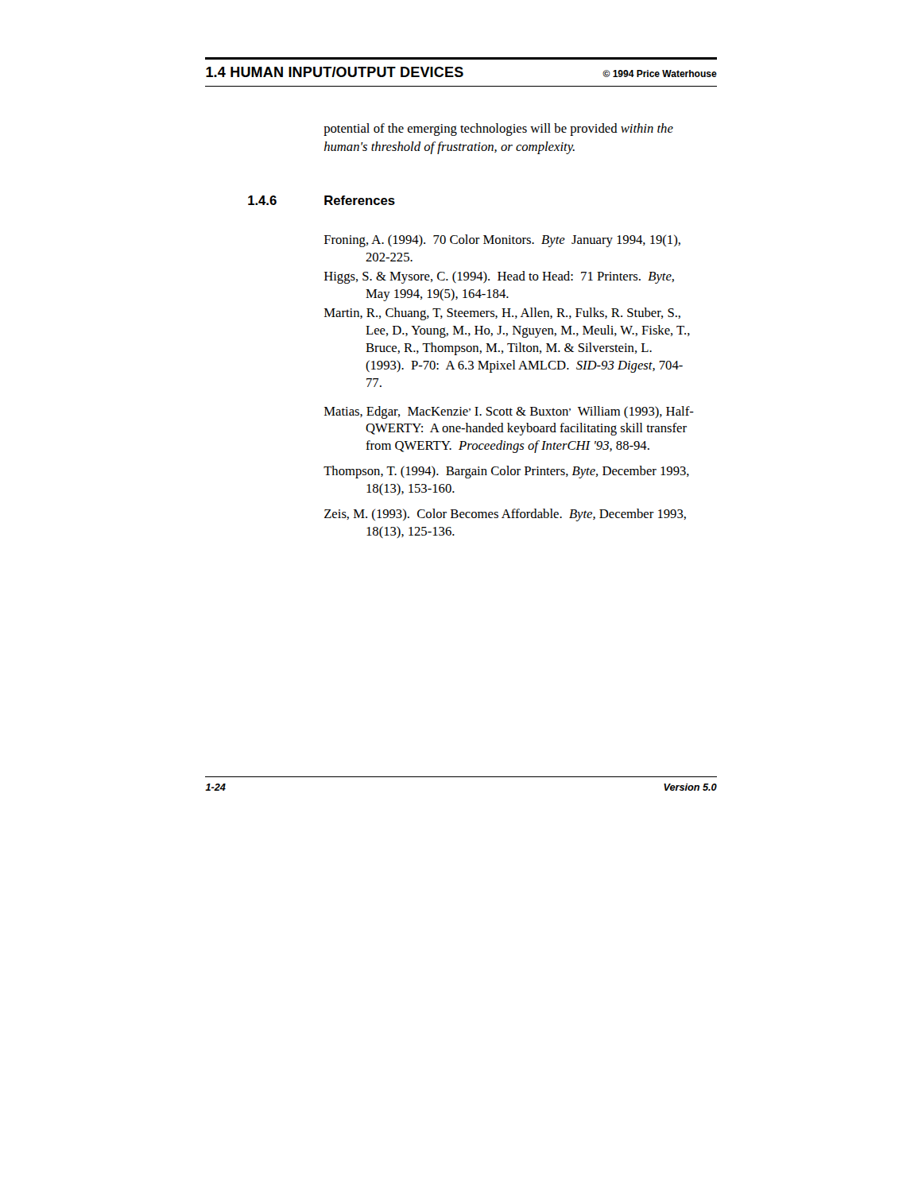1.4 HUMAN INPUT/OUTPUT DEVICES
© 1994 Price Waterhouse
potential of the emerging technologies will be provided within the human's threshold of frustration, or complexity.
1.4.6 References
Froning, A. (1994). 70 Color Monitors. Byte January 1994, 19(1), 202-225.
Higgs, S. & Mysore, C. (1994). Head to Head: 71 Printers. Byte, May 1994, 19(5), 164-184.
Martin, R., Chuang, T, Steemers, H., Allen, R., Fulks, R. Stuber, S., Lee, D., Young, M., Ho, J., Nguyen, M., Meuli, W., Fiske, T., Bruce, R., Thompson, M., Tilton, M. & Silverstein, L. (1993). P-70: A 6.3 Mpixel AMLCD. SID-93 Digest, 704-77.
Matias, Edgar, MacKenzie, I. Scott & Buxton, William (1993), Half-QWERTY: A one-handed keyboard facilitating skill transfer from QWERTY. Proceedings of InterCHI '93, 88-94.
Thompson, T. (1994). Bargain Color Printers, Byte, December 1993, 18(13), 153-160.
Zeis, M. (1993). Color Becomes Affordable. Byte, December 1993, 18(13), 125-136.
1-24
Version 5.0